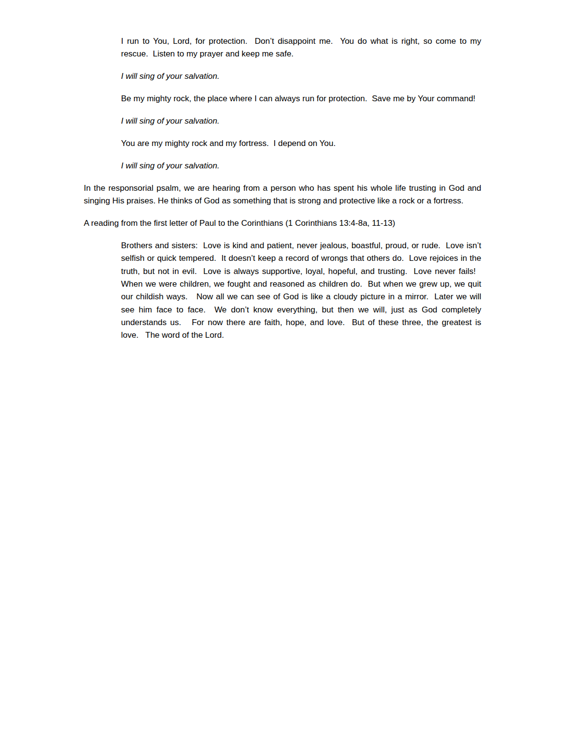I run to You, Lord, for protection. Don’t disappoint me. You do what is right, so come to my rescue. Listen to my prayer and keep me safe.
I will sing of your salvation.
Be my mighty rock, the place where I can always run for protection. Save me by Your command!
I will sing of your salvation.
You are my mighty rock and my fortress. I depend on You.
I will sing of your salvation.
In the responsorial psalm, we are hearing from a person who has spent his whole life trusting in God and singing His praises. He thinks of God as something that is strong and protective like a rock or a fortress.
A reading from the first letter of Paul to the Corinthians (1 Corinthians 13:4-8a, 11-13)
Brothers and sisters: Love is kind and patient, never jealous, boastful, proud, or rude. Love isn’t selfish or quick tempered. It doesn’t keep a record of wrongs that others do. Love rejoices in the truth, but not in evil. Love is always supportive, loyal, hopeful, and trusting. Love never fails! When we were children, we fought and reasoned as children do. But when we grew up, we quit our childish ways. Now all we can see of God is like a cloudy picture in a mirror. Later we will see him face to face. We don’t know everything, but then we will, just as God completely understands us. For now there are faith, hope, and love. But of these three, the greatest is love. The word of the Lord.